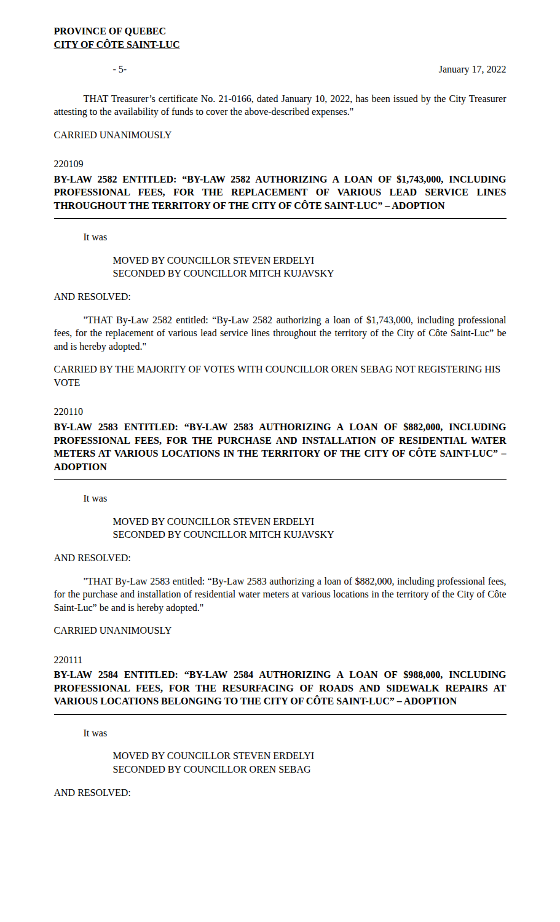Province of Quebec
City of Côte Saint-Luc
- 5- January 17, 2022
THAT Treasurer’s certificate No. 21-0166, dated January 10, 2022, has been issued by the City Treasurer attesting to the availability of funds to cover the above-described expenses."
CARRIED UNANIMOUSLY
220109
By-Law 2582 entitled: “By-Law 2582 authorizing a loan of $1,743,000, including professional fees, for the replacement of various lead service lines throughout the territory of the City of Côte Saint-Luc” – Adoption
It was
Moved by Councillor Steven Erdelyi
Seconded by Councillor Mitch Kujavsky
AND RESOLVED:
"THAT By-Law 2582 entitled: “By-Law 2582 authorizing a loan of $1,743,000, including professional fees, for the replacement of various lead service lines throughout the territory of the City of Côte Saint-Luc” be and is hereby adopted."
CARRIED BY THE MAJORITY OF VOTES WITH COUNCILLOR OREN SEBAG NOT REGISTERING HIS VOTE
220110
By-Law 2583 entitled: “By-Law 2583 authorizing a loan of $882,000, including professional fees, for the purchase and installation of residential water meters at various locations in the territory of the City of Côte Saint-Luc” – Adoption
It was
Moved by Councillor Steven Erdelyi
Seconded by Councillor Mitch Kujavsky
AND RESOLVED:
"THAT By-Law 2583 entitled: “By-Law 2583 authorizing a loan of $882,000, including professional fees, for the purchase and installation of residential water meters at various locations in the territory of the City of Côte Saint-Luc” be and is hereby adopted."
CARRIED UNANIMOUSLY
220111
By-Law 2584 entitled: “By-Law 2584 authorizing a loan of $988,000, including professional fees, for the resurfacing of roads and sidewalk repairs at various locations belonging to the City of Côte Saint-Luc” – Adoption
It was
Moved by Councillor Steven Erdelyi
Seconded by Councillor Oren Sebag
AND RESOLVED: